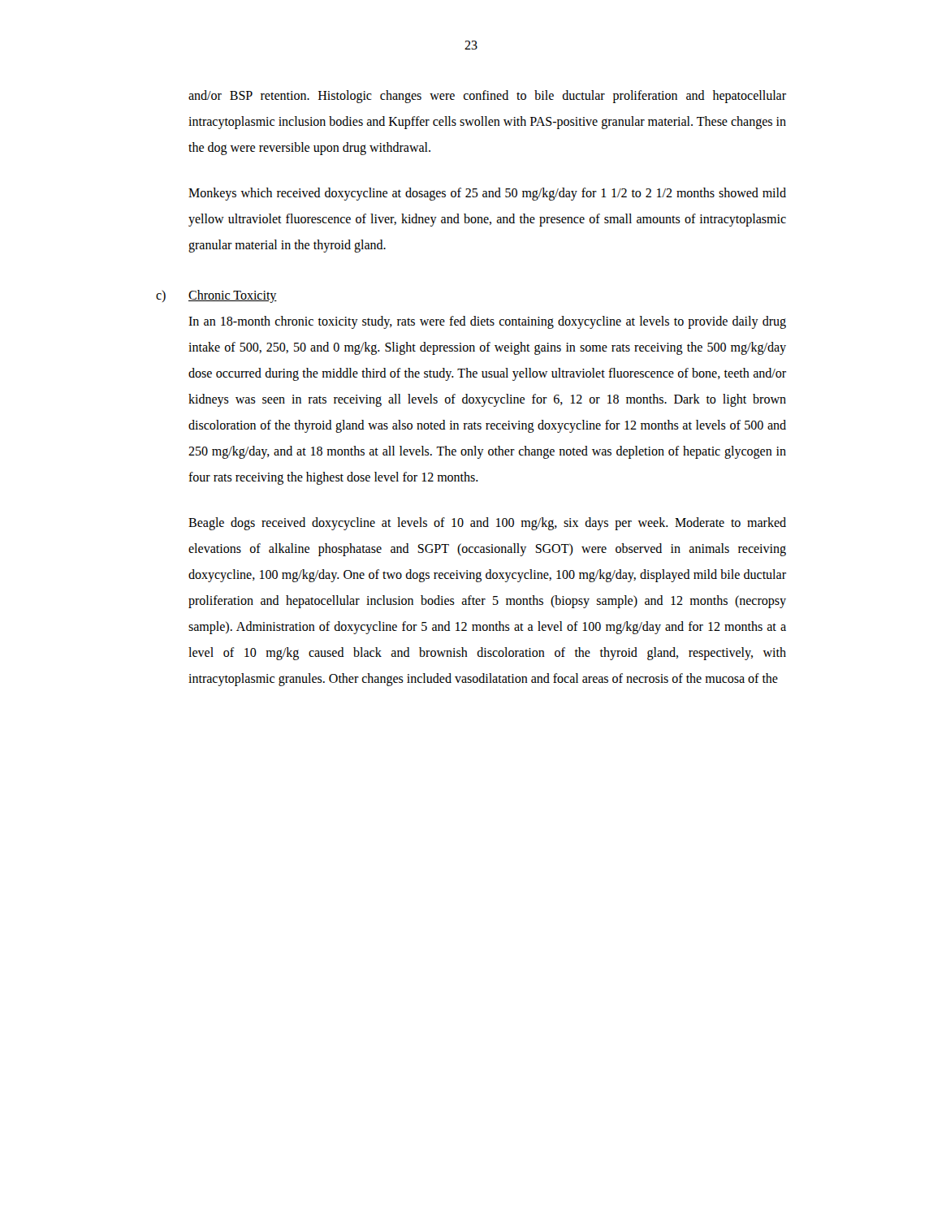23
and/or BSP retention. Histologic changes were confined to bile ductular proliferation and hepatocellular intracytoplasmic inclusion bodies and Kupffer cells swollen with PAS-positive granular material. These changes in the dog were reversible upon drug withdrawal.
Monkeys which received doxycycline at dosages of 25 and 50 mg/kg/day for 1 1/2 to 2 1/2 months showed mild yellow ultraviolet fluorescence of liver, kidney and bone, and the presence of small amounts of intracytoplasmic granular material in the thyroid gland.
c) Chronic Toxicity
In an 18-month chronic toxicity study, rats were fed diets containing doxycycline at levels to provide daily drug intake of 500, 250, 50 and 0 mg/kg. Slight depression of weight gains in some rats receiving the 500 mg/kg/day dose occurred during the middle third of the study. The usual yellow ultraviolet fluorescence of bone, teeth and/or kidneys was seen in rats receiving all levels of doxycycline for 6, 12 or 18 months. Dark to light brown discoloration of the thyroid gland was also noted in rats receiving doxycycline for 12 months at levels of 500 and 250 mg/kg/day, and at 18 months at all levels. The only other change noted was depletion of hepatic glycogen in four rats receiving the highest dose level for 12 months.
Beagle dogs received doxycycline at levels of 10 and 100 mg/kg, six days per week. Moderate to marked elevations of alkaline phosphatase and SGPT (occasionally SGOT) were observed in animals receiving doxycycline, 100 mg/kg/day. One of two dogs receiving doxycycline, 100 mg/kg/day, displayed mild bile ductular proliferation and hepatocellular inclusion bodies after 5 months (biopsy sample) and 12 months (necropsy sample). Administration of doxycycline for 5 and 12 months at a level of 100 mg/kg/day and for 12 months at a level of 10 mg/kg caused black and brownish discoloration of the thyroid gland, respectively, with intracytoplasmic granules. Other changes included vasodilatation and focal areas of necrosis of the mucosa of the